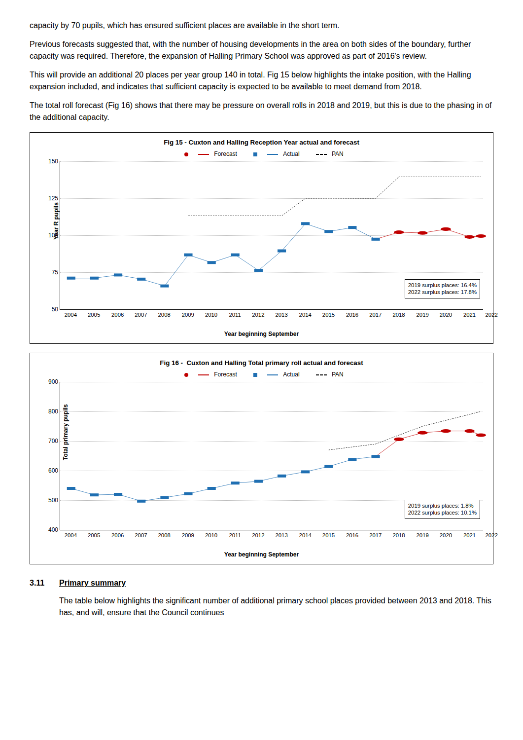capacity by 70 pupils, which has ensured sufficient places are available in the short term.
Previous forecasts suggested that, with the number of housing developments in the area on both sides of the boundary, further capacity was required. Therefore, the expansion of Halling Primary School was approved as part of 2016's review.
This will provide an additional 20 places per year group 140 in total. Fig 15 below highlights the intake position, with the Halling expansion included, and indicates that sufficient capacity is expected to be available to meet demand from 2018.
The total roll forecast (Fig 16) shows that there may be pressure on overall rolls in 2018 and 2019, but this is due to the phasing in of the additional capacity.
Fig 15 - Cuxton and Halling Reception Year actual and forecast
Forecast Actual PAN
Year R pupils
150 125 100 75 50
2019 surplus places: 16.4%
2022 surplus places: 17.8%
2004 2005 2006 2007 2008 2009 2010 2011 2012 2013 2014 2015 2016 2017 2018 2019 2020 2021 2022
Year beginning September
Fig 16 - Cuxton and Halling Total primary roll actual and forecast
Forecast Actual PAN
Total primary pupils
900 800 700 600 500 400
2019 surplus places: 1.8%
2022 surplus places: 10.1%
2004 2005 2006 2007 2008 2009 2010 2011 2012 2013 2014 2015 2016 2017 2018 2019 2020 2021 2022
Year beginning September
3.11 Primary summary
The table below highlights the significant number of additional primary school places provided between 2013 and 2018. This has, and will, ensure that the Council continues